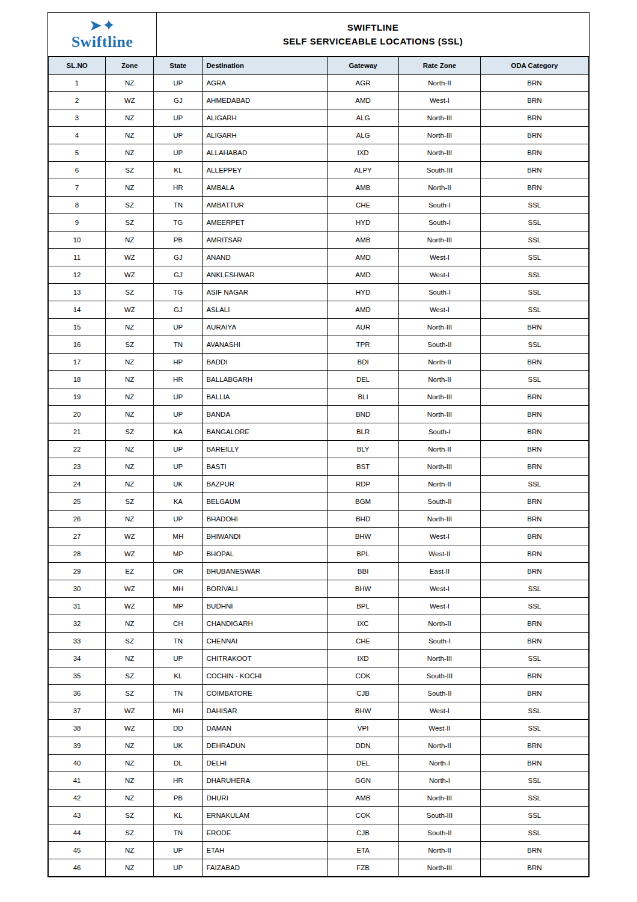➤✦
Swiftline
SWIFTLINE
SELF SERVICEABLE LOCATIONS (SSL)
| SL.NO | Zone | State | Destination | Gateway | Rate Zone | ODA Category |
| --- | --- | --- | --- | --- | --- | --- |
| 1 | NZ | UP | AGRA | AGR | North-II | BRN |
| 2 | WZ | GJ | AHMEDABAD | AMD | West-I | BRN |
| 3 | NZ | UP | ALIGARH | ALG | North-III | BRN |
| 4 | NZ | UP | ALIGARH | ALG | North-III | BRN |
| 5 | NZ | UP | ALLAHABAD | IXD | North-III | BRN |
| 6 | SZ | KL | ALLEPPEY | ALPY | South-III | BRN |
| 7 | NZ | HR | AMBALA | AMB | North-II | BRN |
| 8 | SZ | TN | AMBATTUR | CHE | South-I | SSL |
| 9 | SZ | TG | AMEERPET | HYD | South-I | SSL |
| 10 | NZ | PB | AMRITSAR | AMB | North-III | SSL |
| 11 | WZ | GJ | ANAND | AMD | West-I | SSL |
| 12 | WZ | GJ | ANKLESHWAR | AMD | West-I | SSL |
| 13 | SZ | TG | ASIF NAGAR | HYD | South-I | SSL |
| 14 | WZ | GJ | ASLALI | AMD | West-I | SSL |
| 15 | NZ | UP | AURAIYA | AUR | North-III | BRN |
| 16 | SZ | TN | AVANASHI | TPR | South-II | SSL |
| 17 | NZ | HP | BADDI | BDI | North-II | BRN |
| 18 | NZ | HR | BALLABGARH | DEL | North-II | SSL |
| 19 | NZ | UP | BALLIA | BLI | North-III | BRN |
| 20 | NZ | UP | BANDA | BND | North-III | BRN |
| 21 | SZ | KA | BANGALORE | BLR | South-I | BRN |
| 22 | NZ | UP | BAREILLY | BLY | North-II | BRN |
| 23 | NZ | UP | BASTI | BST | North-III | BRN |
| 24 | NZ | UK | BAZPUR | RDP | North-II | SSL |
| 25 | SZ | KA | BELGAUM | BGM | South-II | BRN |
| 26 | NZ | UP | BHADOHI | BHD | North-III | BRN |
| 27 | WZ | MH | BHIWANDI | BHW | West-I | BRN |
| 28 | WZ | MP | BHOPAL | BPL | West-II | BRN |
| 29 | EZ | OR | BHUBANESWAR | BBI | East-II | BRN |
| 30 | WZ | MH | BORIVALI | BHW | West-I | SSL |
| 31 | WZ | MP | BUDHNI | BPL | West-I | SSL |
| 32 | NZ | CH | CHANDIGARH | IXC | North-II | BRN |
| 33 | SZ | TN | CHENNAI | CHE | South-I | BRN |
| 34 | NZ | UP | CHITRAKOOT | IXD | North-III | SSL |
| 35 | SZ | KL | COCHIN - KOCHI | COK | South-III | BRN |
| 36 | SZ | TN | COIMBATORE | CJB | South-II | BRN |
| 37 | WZ | MH | DAHISAR | BHW | West-I | SSL |
| 38 | WZ | DD | DAMAN | VPI | West-II | SSL |
| 39 | NZ | UK | DEHRADUN | DDN | North-II | BRN |
| 40 | NZ | DL | DELHI | DEL | North-I | BRN |
| 41 | NZ | HR | DHARUHERA | GGN | North-I | SSL |
| 42 | NZ | PB | DHURI | AMB | North-III | SSL |
| 43 | SZ | KL | ERNAKULAM | COK | South-III | SSL |
| 44 | SZ | TN | ERODE | CJB | South-II | SSL |
| 45 | NZ | UP | ETAH | ETA | North-II | BRN |
| 46 | NZ | UP | FAIZABAD | FZB | North-III | BRN |